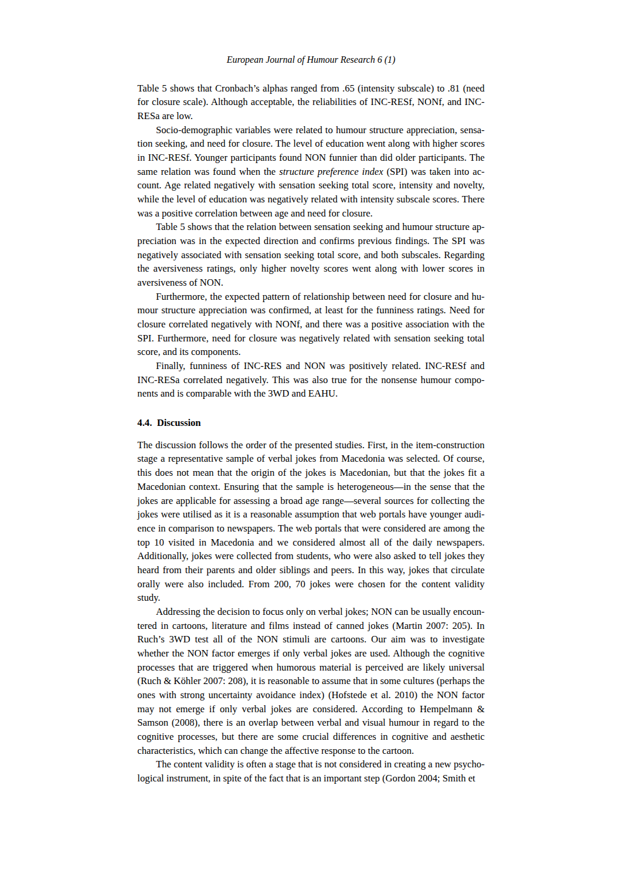European Journal of Humour Research 6 (1)
Table 5 shows that Cronbach’s alphas ranged from .65 (intensity subscale) to .81 (need for closure scale). Although acceptable, the reliabilities of INC-RESf, NONf, and INC-RESa are low.
Socio-demographic variables were related to humour structure appreciation, sensation seeking, and need for closure. The level of education went along with higher scores in INC-RESf. Younger participants found NON funnier than did older participants. The same relation was found when the structure preference index (SPI) was taken into account. Age related negatively with sensation seeking total score, intensity and novelty, while the level of education was negatively related with intensity subscale scores. There was a positive correlation between age and need for closure.
Table 5 shows that the relation between sensation seeking and humour structure appreciation was in the expected direction and confirms previous findings. The SPI was negatively associated with sensation seeking total score, and both subscales. Regarding the aversiveness ratings, only higher novelty scores went along with lower scores in aversiveness of NON.
Furthermore, the expected pattern of relationship between need for closure and humour structure appreciation was confirmed, at least for the funniness ratings. Need for closure correlated negatively with NONf, and there was a positive association with the SPI. Furthermore, need for closure was negatively related with sensation seeking total score, and its components.
Finally, funniness of INC-RES and NON was positively related. INC-RESf and INC-RESa correlated negatively. This was also true for the nonsense humour components and is comparable with the 3WD and EAHU.
4.4. Discussion
The discussion follows the order of the presented studies. First, in the item-construction stage a representative sample of verbal jokes from Macedonia was selected. Of course, this does not mean that the origin of the jokes is Macedonian, but that the jokes fit a Macedonian context. Ensuring that the sample is heterogeneous—in the sense that the jokes are applicable for assessing a broad age range—several sources for collecting the jokes were utilised as it is a reasonable assumption that web portals have younger audience in comparison to newspapers. The web portals that were considered are among the top 10 visited in Macedonia and we considered almost all of the daily newspapers. Additionally, jokes were collected from students, who were also asked to tell jokes they heard from their parents and older siblings and peers. In this way, jokes that circulate orally were also included. From 200, 70 jokes were chosen for the content validity study.
Addressing the decision to focus only on verbal jokes; NON can be usually encountered in cartoons, literature and films instead of canned jokes (Martin 2007: 205). In Ruch’s 3WD test all of the NON stimuli are cartoons. Our aim was to investigate whether the NON factor emerges if only verbal jokes are used. Although the cognitive processes that are triggered when humorous material is perceived are likely universal (Ruch & Köhler 2007: 208), it is reasonable to assume that in some cultures (perhaps the ones with strong uncertainty avoidance index) (Hofstede et al. 2010) the NON factor may not emerge if only verbal jokes are considered. According to Hempelmann & Samson (2008), there is an overlap between verbal and visual humour in regard to the cognitive processes, but there are some crucial differences in cognitive and aesthetic characteristics, which can change the affective response to the cartoon.
The content validity is often a stage that is not considered in creating a new psychological instrument, in spite of the fact that is an important step (Gordon 2004; Smith et